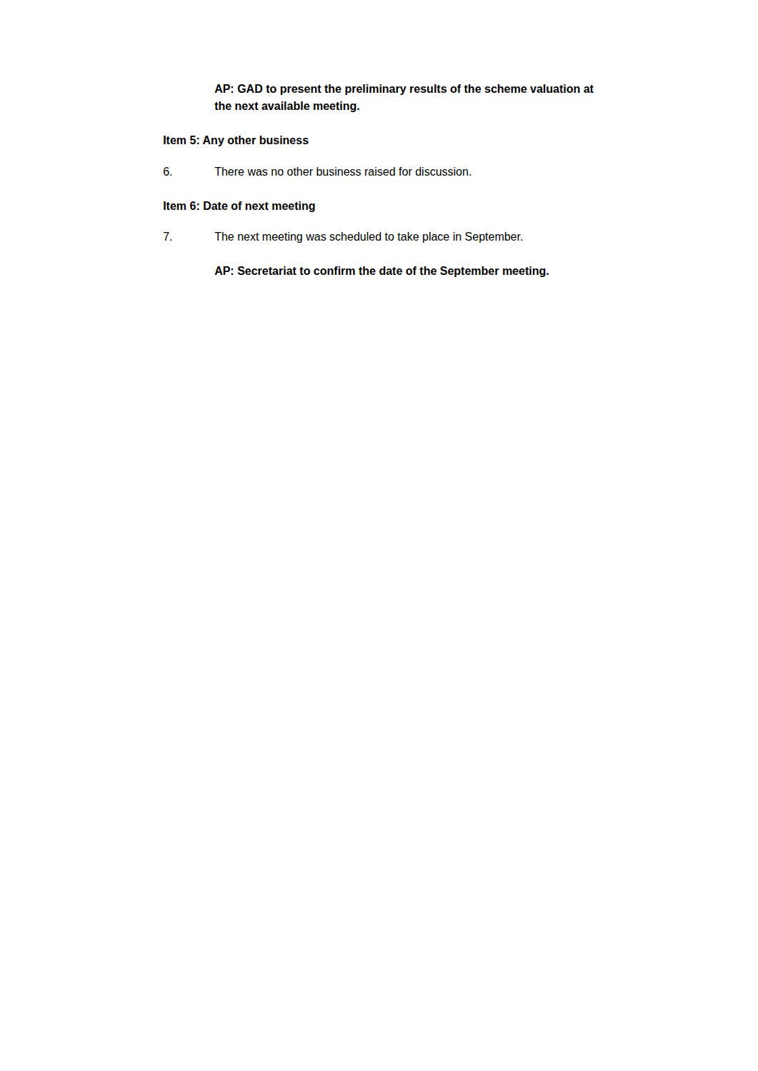AP: GAD to present the preliminary results of the scheme valuation at the next available meeting.
Item 5: Any other business
6. There was no other business raised for discussion.
Item 6: Date of next meeting
7. The next meeting was scheduled to take place in September.
AP: Secretariat to confirm the date of the September meeting.